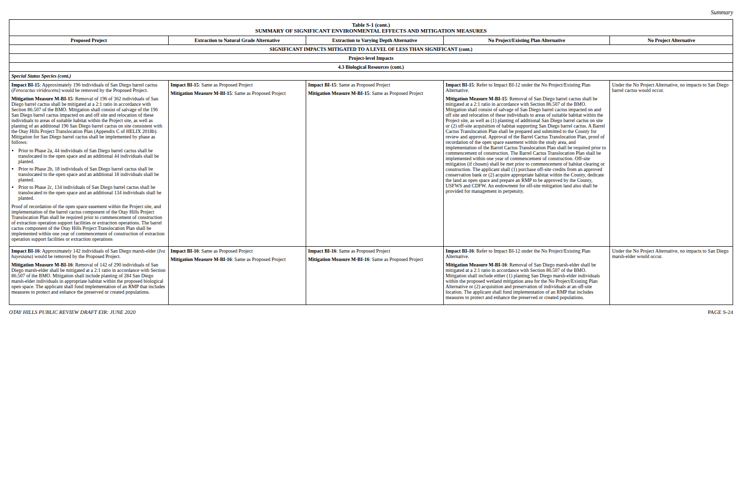Summary
Table S-1 (cont.) SUMMARY OF SIGNIFICANT ENVIRONMENTAL EFFECTS AND MITIGATION MEASURES
| Proposed Project | Extraction to Natural Grade Alternative | Extraction to Varying Depth Alternative | No Project/Existing Plan Alternative | No Project Alternative |
| --- | --- | --- | --- | --- |
| SIGNIFICANT IMPACTS MITIGATED TO A LEVEL OF LESS THAN SIGNIFICANT (cont.) |
| Project-level Impacts |
| 4.3 Biological Resources (cont.) |
| Special Status Species (cont.) |
| Impact BI-15 : Approximately 196 individuals of San Diego barrel cactus ( Ferocactus viridescens ) would be removed by the Proposed Project. Mitigation Measure M-BI-15 : Removal of 196 of 362 individuals of San Diego barrel cactus shall be mitigated at a 2:1 ratio in accordance with Section 86.507 of the BMO. Mitigation shall consist of salvage of the 196 San Diego barrel cactus impacted on and off site and relocation of these individuals to areas of suitable habitat within the Project site, as well as planting of an additional 196 San Diego barrel cactus on site consistent with the Otay Hills Project Translocation Plan (Appendix C of HELIX 2018b). Mitigation for San Diego barrel cactus shall be implemented by phase as follows: Prior to Phase 2a, 44 individuals of San Diego barrel cactus shall be translocated to the open space and an additional 44 individuals shall be planted. Prior to Phase 2b, 18 individuals of San Diego barrel cactus shall be translocated to the open space and an additional 18 individuals shall be planted. Prior to Phase 2c, 134 individuals of San Diego barrel cactus shall be translocated to the open space and an additional 134 individuals shall be planted. Proof of recordation of the open space easement within the Project site, and implementation of the barrel cactus component of the Otay Hills Project Translocation Plan shall be required prior to commencement of construction of extraction operation support facilities or extraction operations. The barrel cactus component of the Otay Hills Project Translocation Plan shall be implemented within one year of commencement of construction of extraction operation support facilities or extraction operations | Impact BI-15 : Same as Proposed Project Mitigation Measure M-BI-15 : Same as Proposed Project | Impact BI-15 : Same as Proposed Project Mitigation Measure M-BI-15 : Same as Proposed Project | Impact BI-15 : Refer to Impact BI-12 under the No Project/Existing Plan Alternative. Mitigation Measure M-BI-15 : Removal of San Diego barrel cactus shall be mitigated at a 2:1 ratio in accordance with Section 86.507 of the BMO. Mitigation shall consist of salvage of San Diego barrel cactus impacted on and off site and relocation of these individuals to areas of suitable habitat within the Project site, as well as (1) planting of additional San Diego barrel cactus on site or (2) off-site acquisition of habitat supporting San Diego barrel cactus. A Barrel Cactus Translocation Plan shall be prepared and submitted to the County for review and approval. Approval of the Barrel Cactus Translocation Plan, proof of recordation of the open space easement within the study area, and implementation of the Barrel Cactus Translocation Plan shall be required prior to commencement of construction. The Barrel Cactus Translocation Plan shall be implemented within one year of commencement of construction. Off-site mitigation (if chosen) shall be met prior to commencement of habitat clearing or construction. The applicant shall (1) purchase off-site credits from an approved conservation bank or (2) acquire appropriate habitat within the County, dedicate the land as open space and prepare an RMP to be approved by the County, USFWS and CDFW. An endowment for off-site mitigation land also shall be provided for management in perpetuity. | Under the No Project Alternative, no impacts to San Diego barrel cactus would occur. |
| Impact BI-16 : Approximately 142 individuals of San Diego marsh-elder ( Iva hayesiana ) would be removed by the Proposed Project. Mitigation Measure M-BI-16 : Removal of 142 of 290 individuals of San Diego marsh-elder shall be mitigated at a 2:1 ratio in accordance with Section 86.507 of the BMO. Mitigation shall include planting of 284 San Diego marsh-elder individuals in appropriate habitat within the proposed biological open space. The applicant shall fund implementation of an RMP that includes measures to protect and enhance the preserved or created populations. | Impact BI-16 : Same as Proposed Project Mitigation Measure M-BI-16 : Same as Proposed Project | Impact BI-16 : Same as Proposed Project Mitigation Measure M-BI-16 : Same as Proposed Project | Impact BI-16 : Refer to Impact BI-12 under the No Project/Existing Plan Alternative. Mitigation Measure M-BI-16 : Removal of San Diego marsh-elder shall be mitigated at a 2:1 ratio in accordance with Section 86.507 of the BMO. Mitigation shall include either (1) planting San Diego marsh-elder individuals within the proposed wetland mitigation area for the No Project/Existing Plan Alternative or (2) acquisition and preservation of individuals at an off-site location. The applicant shall fund implementation of an RMP that includes measures to protect and enhance the preserved or created populations. | Under the No Project Alternative, no impacts to San Diego marsh-elder would occur. |
OTAY HILLS PUBLIC REVIEW DRAFT EIR: JUNE 2020 PAGE S-24